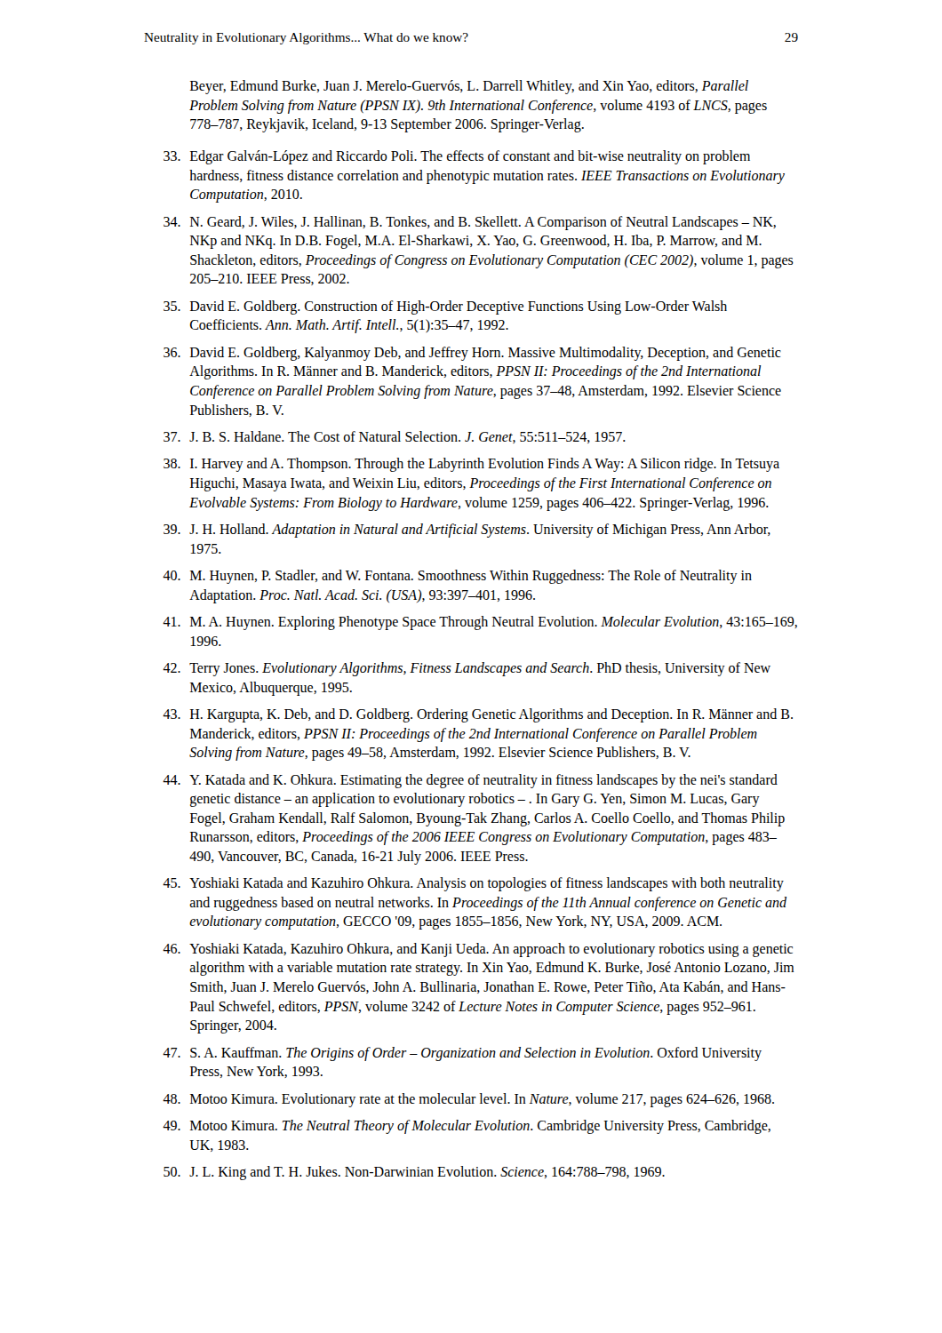Neutrality in Evolutionary Algorithms... What do we know? 29
Beyer, Edmund Burke, Juan J. Merelo-Guervós, L. Darrell Whitley, and Xin Yao, editors, Parallel Problem Solving from Nature (PPSN IX). 9th International Conference, volume 4193 of LNCS, pages 778–787, Reykjavik, Iceland, 9-13 September 2006. Springer-Verlag.
33. Edgar Galván-López and Riccardo Poli. The effects of constant and bit-wise neutrality on problem hardness, fitness distance correlation and phenotypic mutation rates. IEEE Transactions on Evolutionary Computation, 2010.
34. N. Geard, J. Wiles, J. Hallinan, B. Tonkes, and B. Skellett. A Comparison of Neutral Landscapes – NK, NKp and NKq. In D.B. Fogel, M.A. El-Sharkawi, X. Yao, G. Greenwood, H. Iba, P. Marrow, and M. Shackleton, editors, Proceedings of Congress on Evolutionary Computation (CEC 2002), volume 1, pages 205–210. IEEE Press, 2002.
35. David E. Goldberg. Construction of High-Order Deceptive Functions Using Low-Order Walsh Coefficients. Ann. Math. Artif. Intell., 5(1):35–47, 1992.
36. David E. Goldberg, Kalyanmoy Deb, and Jeffrey Horn. Massive Multimodality, Deception, and Genetic Algorithms. In R. Männer and B. Manderick, editors, PPSN II: Proceedings of the 2nd International Conference on Parallel Problem Solving from Nature, pages 37–48, Amsterdam, 1992. Elsevier Science Publishers, B. V.
37. J. B. S. Haldane. The Cost of Natural Selection. J. Genet, 55:511–524, 1957.
38. I. Harvey and A. Thompson. Through the Labyrinth Evolution Finds A Way: A Silicon ridge. In Tetsuya Higuchi, Masaya Iwata, and Weixin Liu, editors, Proceedings of the First International Conference on Evolvable Systems: From Biology to Hardware, volume 1259, pages 406–422. Springer-Verlag, 1996.
39. J. H. Holland. Adaptation in Natural and Artificial Systems. University of Michigan Press, Ann Arbor, 1975.
40. M. Huynen, P. Stadler, and W. Fontana. Smoothness Within Ruggedness: The Role of Neutrality in Adaptation. Proc. Natl. Acad. Sci. (USA), 93:397–401, 1996.
41. M. A. Huynen. Exploring Phenotype Space Through Neutral Evolution. Molecular Evolution, 43:165–169, 1996.
42. Terry Jones. Evolutionary Algorithms, Fitness Landscapes and Search. PhD thesis, University of New Mexico, Albuquerque, 1995.
43. H. Kargupta, K. Deb, and D. Goldberg. Ordering Genetic Algorithms and Deception. In R. Männer and B. Manderick, editors, PPSN II: Proceedings of the 2nd International Conference on Parallel Problem Solving from Nature, pages 49–58, Amsterdam, 1992. Elsevier Science Publishers, B. V.
44. Y. Katada and K. Ohkura. Estimating the degree of neutrality in fitness landscapes by the nei's standard genetic distance – an application to evolutionary robotics – . In Gary G. Yen, Simon M. Lucas, Gary Fogel, Graham Kendall, Ralf Salomon, Byoung-Tak Zhang, Carlos A. Coello Coello, and Thomas Philip Runarsson, editors, Proceedings of the 2006 IEEE Congress on Evolutionary Computation, pages 483–490, Vancouver, BC, Canada, 16-21 July 2006. IEEE Press.
45. Yoshiaki Katada and Kazuhiro Ohkura. Analysis on topologies of fitness landscapes with both neutrality and ruggedness based on neutral networks. In Proceedings of the 11th Annual conference on Genetic and evolutionary computation, GECCO '09, pages 1855–1856, New York, NY, USA, 2009. ACM.
46. Yoshiaki Katada, Kazuhiro Ohkura, and Kanji Ueda. An approach to evolutionary robotics using a genetic algorithm with a variable mutation rate strategy. In Xin Yao, Edmund K. Burke, José Antonio Lozano, Jim Smith, Juan J. Merelo Guervós, John A. Bullinaria, Jonathan E. Rowe, Peter Tiño, Ata Kabán, and Hans-Paul Schwefel, editors, PPSN, volume 3242 of Lecture Notes in Computer Science, pages 952–961. Springer, 2004.
47. S. A. Kauffman. The Origins of Order – Organization and Selection in Evolution. Oxford University Press, New York, 1993.
48. Motoo Kimura. Evolutionary rate at the molecular level. In Nature, volume 217, pages 624–626, 1968.
49. Motoo Kimura. The Neutral Theory of Molecular Evolution. Cambridge University Press, Cambridge, UK, 1983.
50. J. L. King and T. H. Jukes. Non-Darwinian Evolution. Science, 164:788–798, 1969.